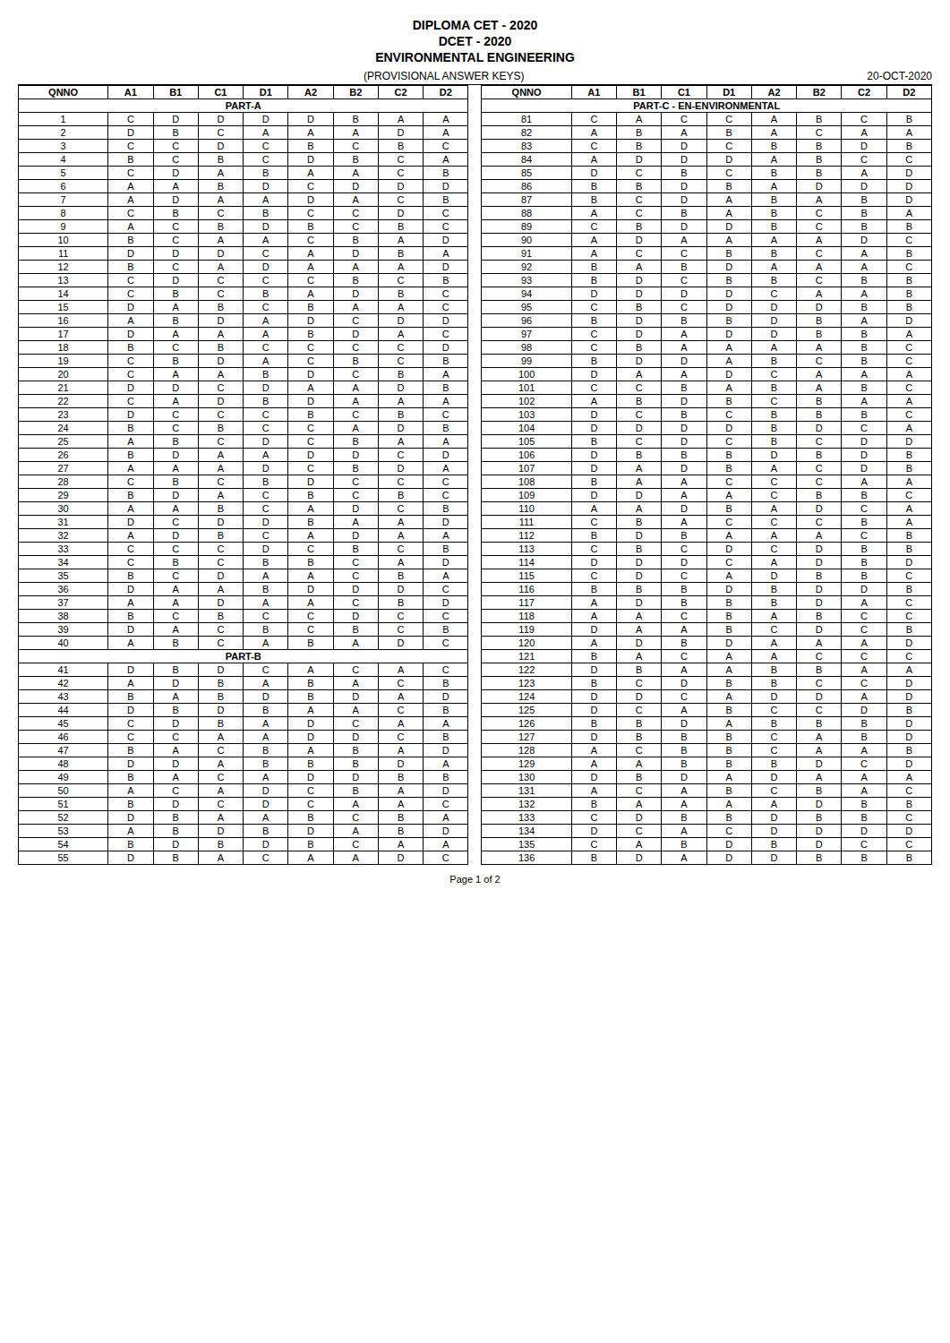DIPLOMA CET - 2020
DCET - 2020
ENVIRONMENTAL ENGINEERING
(PROVISIONAL ANSWER KEYS) 20-OCT-2020
| QNNO | A1 | B1 | C1 | D1 | A2 | B2 | C2 | D2 | | QNNO | A1 | B1 | C1 | D1 | A2 | B2 | C2 | D2 |
| --- | --- | --- | --- | --- | --- | --- | --- | --- | --- | --- | --- | --- | --- | --- | --- | --- | --- | --- |
| PART-A | | PART-C - EN-ENVIRONMENTAL |
| 1 | C | D | D | D | D | B | A | A | | 81 | C | A | C | C | A | B | C | B |
| 2 | D | B | C | A | A | A | D | A | | 82 | A | B | A | B | A | C | A | A |
| 3 | C | C | D | C | B | C | B | C | | 83 | C | B | D | C | B | B | D | B |
| 4 | B | C | B | C | D | B | C | A | | 84 | A | D | D | D | A | B | C | C |
| 5 | C | D | A | B | A | A | C | B | | 85 | D | C | B | C | B | B | A | D |
| 6 | A | A | B | D | C | D | D | D | | 86 | B | B | D | B | A | D | D | D |
| 7 | A | D | A | A | D | A | C | B | | 87 | B | C | D | A | B | A | B | D |
| 8 | C | B | C | B | C | C | D | C | | 88 | A | C | B | A | B | C | B | A |
| 9 | A | C | B | D | B | C | B | C | | 89 | C | B | D | D | B | C | B | B |
| 10 | B | C | A | A | C | B | A | D | | 90 | A | D | A | A | A | A | D | C |
| 11 | D | D | D | C | A | D | B | A | | 91 | A | C | C | B | B | C | A | B |
| 12 | B | C | A | D | A | A | A | D | | 92 | B | A | B | D | A | A | A | C |
| 13 | C | D | C | C | C | B | C | B | | 93 | B | D | C | B | B | C | B | B |
| 14 | C | B | C | B | A | D | B | C | | 94 | D | D | D | D | C | A | A | B |
| 15 | D | A | B | C | B | A | A | C | | 95 | C | B | C | D | D | D | B | B |
| 16 | A | B | D | A | D | C | D | D | | 96 | B | D | B | B | D | B | A | D |
| 17 | D | A | A | A | B | D | A | C | | 97 | C | D | A | D | D | B | B | A |
| 18 | B | C | B | C | C | C | C | D | | 98 | C | B | A | A | A | A | B | C |
| 19 | C | B | D | A | C | B | C | B | | 99 | B | D | D | A | B | C | B | C |
| 20 | C | A | A | B | D | C | B | A | | 100 | D | A | A | D | C | A | A | A |
| 21 | D | D | C | D | A | A | D | B | | 101 | C | C | B | A | B | A | B | C |
| 22 | C | A | D | B | D | A | A | A | | 102 | A | B | D | B | C | B | A | A |
| 23 | D | C | C | C | B | C | B | C | | 103 | D | C | B | C | B | B | B | C |
| 24 | B | C | B | C | C | A | D | B | | 104 | D | D | D | D | B | D | C | A |
| 25 | A | B | C | D | C | B | A | A | | 105 | B | C | D | C | B | C | D | D |
| 26 | B | D | A | A | D | D | C | D | | 106 | D | B | B | B | D | B | D | B |
| 27 | A | A | A | D | C | B | D | A | | 107 | D | A | D | B | A | C | D | B |
| 28 | C | B | C | B | D | C | C | C | | 108 | B | A | A | C | C | C | A | A |
| 29 | B | D | A | C | B | C | B | C | | 109 | D | D | A | A | C | B | B | C |
| 30 | A | A | B | C | A | D | C | B | | 110 | A | A | D | B | A | D | C | A |
| 31 | D | C | D | D | B | A | A | D | | 111 | C | B | A | C | C | C | B | A |
| 32 | A | D | B | C | A | D | A | A | | 112 | B | D | B | A | A | A | C | B |
| 33 | C | C | C | D | C | B | C | B | | 113 | C | B | C | D | C | D | B | B |
| 34 | C | B | C | B | B | C | A | D | | 114 | D | D | D | C | A | D | B | D |
| 35 | B | C | D | A | A | C | B | A | | 115 | C | D | C | A | D | B | B | C |
| 36 | D | A | A | B | D | D | D | C | | 116 | B | B | B | D | B | D | D | B |
| 37 | A | A | D | A | A | C | B | D | | 117 | A | D | B | B | B | D | A | C |
| 38 | B | C | B | C | C | D | C | C | | 118 | A | A | C | B | A | B | C | C |
| 39 | D | A | C | B | C | B | C | B | | 119 | D | A | A | B | C | D | C | B |
| 40 | A | B | C | A | B | A | D | C | | 120 | A | D | B | D | A | A | A | D |
| PART-B | | 121 | B | A | C | A | A | C | C | C |
| 41 | D | B | D | C | A | C | A | C | | 122 | D | B | A | A | B | B | A | A |
| 42 | A | D | B | A | B | A | C | B | | 123 | B | C | D | B | B | C | C | D |
| 43 | B | A | B | D | B | D | A | D | | 124 | D | D | C | A | D | D | A | D |
| 44 | D | B | D | B | A | A | C | B | | 125 | D | C | A | B | C | C | D | B |
| 45 | C | D | B | A | D | C | A | A | | 126 | B | B | D | A | B | B | B | D |
| 46 | C | C | A | A | D | D | C | B | | 127 | D | B | B | B | C | A | B | D |
| 47 | B | A | C | B | A | B | A | D | | 128 | A | C | B | B | C | A | A | B |
| 48 | D | D | A | B | B | B | D | A | | 129 | A | A | B | B | B | D | C | D |
| 49 | B | A | C | A | D | D | B | B | | 130 | D | B | D | A | D | A | A | A |
| 50 | A | C | A | D | C | B | A | D | | 131 | A | C | A | B | C | B | A | C |
| 51 | B | D | C | D | C | A | A | C | | 132 | B | A | A | A | A | D | B | B |
| 52 | D | B | A | A | B | C | B | A | | 133 | C | D | B | B | D | B | B | C |
| 53 | A | B | D | B | D | A | B | D | | 134 | D | C | A | C | D | D | D | D |
| 54 | B | D | B | D | B | C | A | A | | 135 | C | A | B | D | B | D | C | C |
| 55 | D | B | A | C | A | A | D | C | | 136 | B | D | A | D | D | B | B | B |
Page 1 of 2